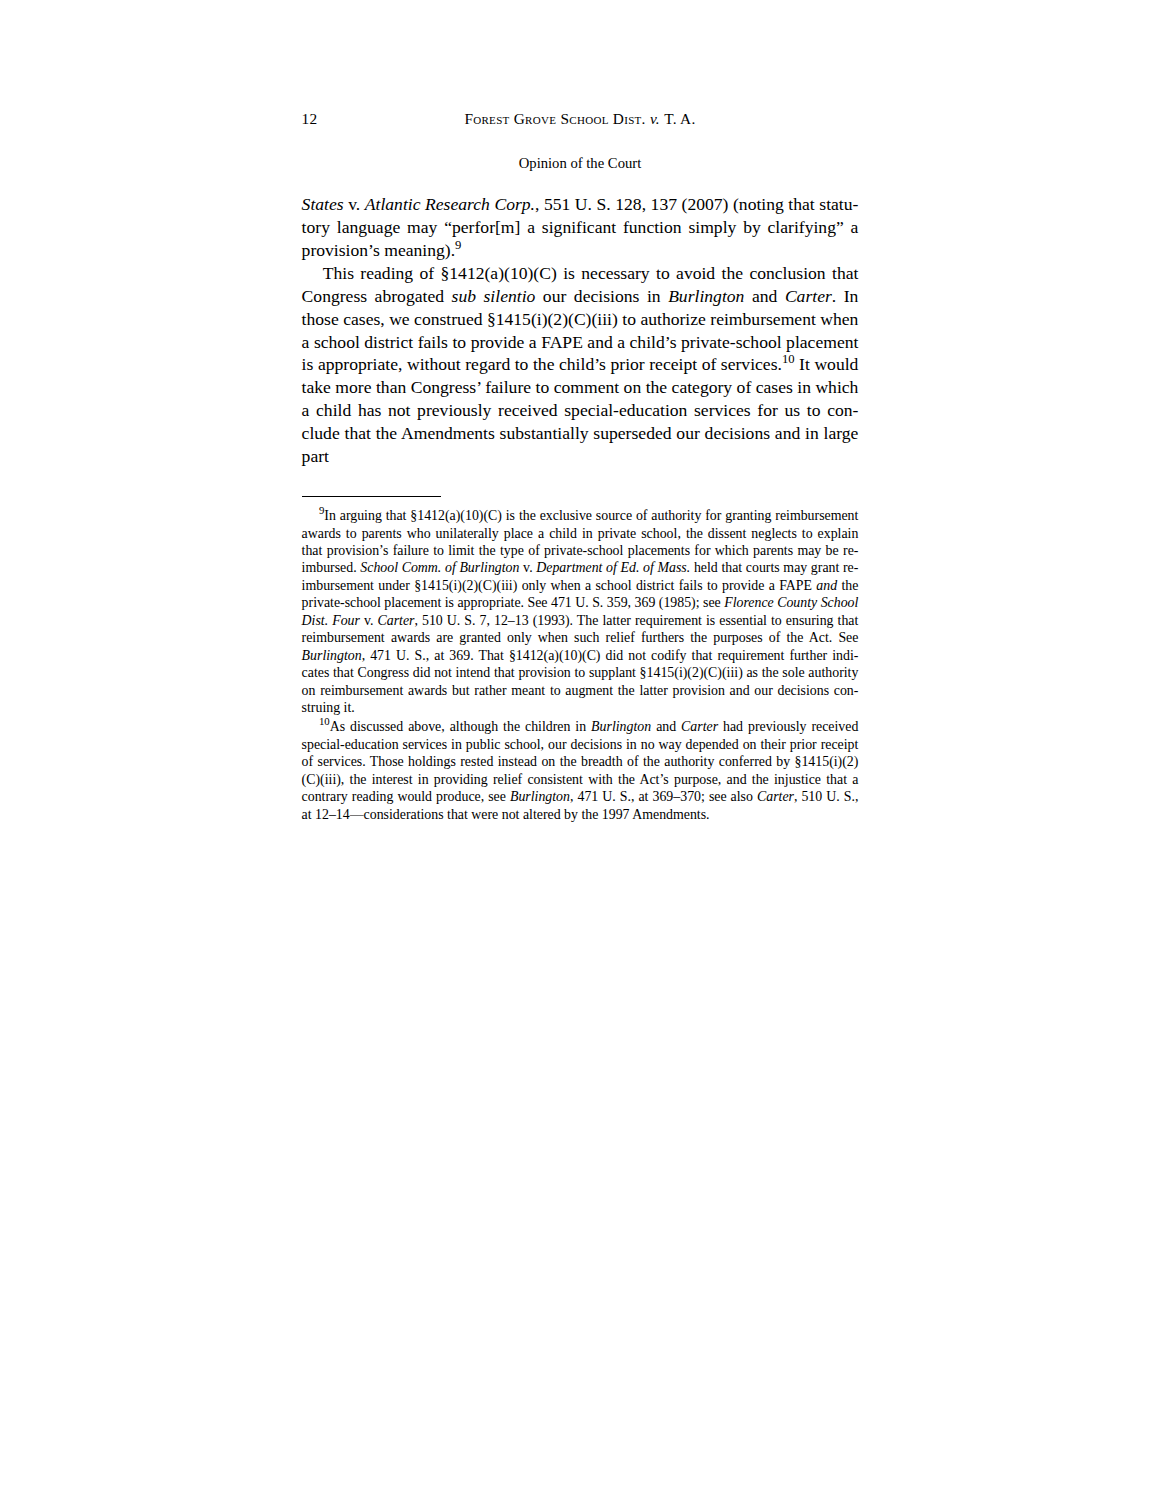12 Forest Grove School Dist. v. T. A.
Opinion of the Court
States v. Atlantic Research Corp., 551 U. S. 128, 137 (2007) (noting that statutory language may “perfor[m] a significant function simply by clarifying” a provision’s meaning).9
This reading of §1412(a)(10)(C) is necessary to avoid the conclusion that Congress abrogated sub silentio our decisions in Burlington and Carter. In those cases, we construed §1415(i)(2)(C)(iii) to authorize reimbursement when a school district fails to provide a FAPE and a child’s private-school placement is appropriate, without regard to the child’s prior receipt of services.10 It would take more than Congress’ failure to comment on the category of cases in which a child has not previously received special-education services for us to conclude that the Amendments substantially superseded our decisions and in large part
9In arguing that §1412(a)(10)(C) is the exclusive source of authority for granting reimbursement awards to parents who unilaterally place a child in private school, the dissent neglects to explain that provision’s failure to limit the type of private-school placements for which parents may be reimbursed. School Comm. of Burlington v. Department of Ed. of Mass. held that courts may grant reimbursement under §1415(i)(2)(C)(iii) only when a school district fails to provide a FAPE and the private-school placement is appropriate. See 471 U. S. 359, 369 (1985); see Florence County School Dist. Four v. Carter, 510 U. S. 7, 12–13 (1993). The latter requirement is essential to ensuring that reimbursement awards are granted only when such relief furthers the purposes of the Act. See Burlington, 471 U. S., at 369. That §1412(a)(10)(C) did not codify that requirement further indicates that Congress did not intend that provision to supplant §1415(i)(2)(C)(iii) as the sole authority on reimbursement awards but rather meant to augment the latter provision and our decisions construing it.
10As discussed above, although the children in Burlington and Carter had previously received special-education services in public school, our decisions in no way depended on their prior receipt of services. Those holdings rested instead on the breadth of the authority conferred by §1415(i)(2)(C)(iii), the interest in providing relief consistent with the Act’s purpose, and the injustice that a contrary reading would produce, see Burlington, 471 U. S., at 369–370; see also Carter, 510 U. S., at 12–14—considerations that were not altered by the 1997 Amendments.